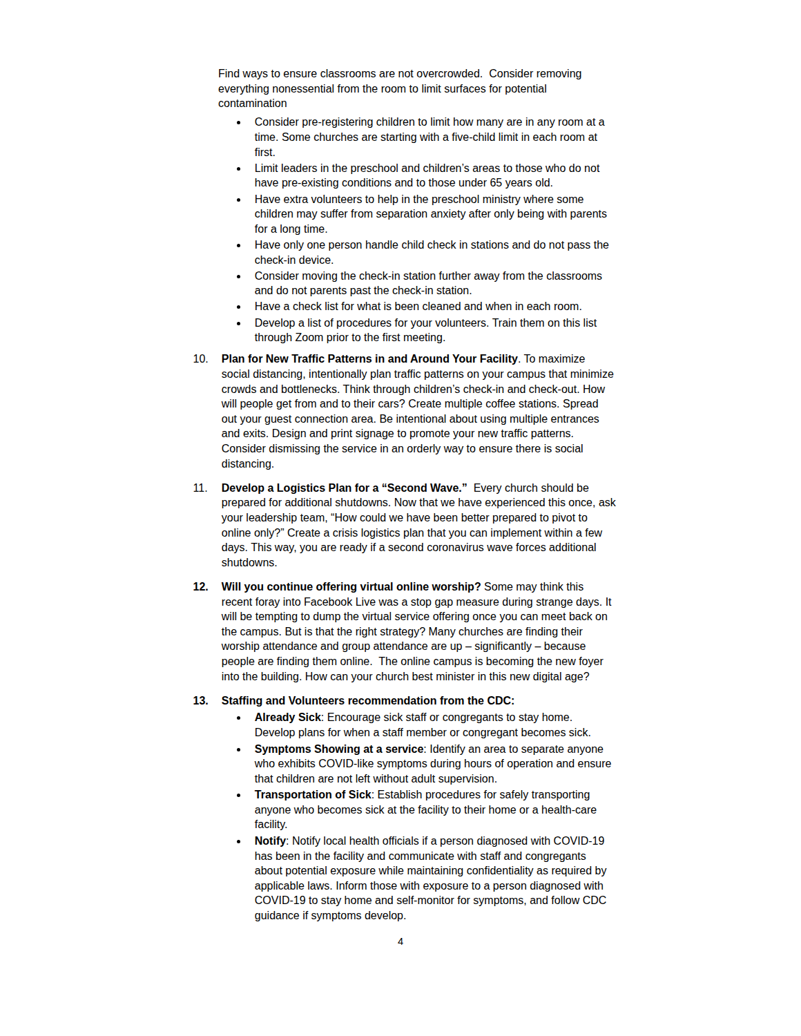Find ways to ensure classrooms are not overcrowded. Consider removing everything nonessential from the room to limit surfaces for potential contamination
Consider pre-registering children to limit how many are in any room at a time. Some churches are starting with a five-child limit in each room at first.
Limit leaders in the preschool and children’s areas to those who do not have pre-existing conditions and to those under 65 years old.
Have extra volunteers to help in the preschool ministry where some children may suffer from separation anxiety after only being with parents for a long time.
Have only one person handle child check in stations and do not pass the check-in device.
Consider moving the check-in station further away from the classrooms and do not parents past the check-in station.
Have a check list for what is been cleaned and when in each room.
Develop a list of procedures for your volunteers. Train them on this list through Zoom prior to the first meeting.
Plan for New Traffic Patterns in and Around Your Facility. To maximize social distancing, intentionally plan traffic patterns on your campus that minimize crowds and bottlenecks. Think through children’s check-in and check-out. How will people get from and to their cars? Create multiple coffee stations. Spread out your guest connection area. Be intentional about using multiple entrances and exits. Design and print signage to promote your new traffic patterns. Consider dismissing the service in an orderly way to ensure there is social distancing.
Develop a Logistics Plan for a “Second Wave.” Every church should be prepared for additional shutdowns. Now that we have experienced this once, ask your leadership team, “How could we have been better prepared to pivot to online only?” Create a crisis logistics plan that you can implement within a few days. This way, you are ready if a second coronavirus wave forces additional shutdowns.
Will you continue offering virtual online worship? Some may think this recent foray into Facebook Live was a stop gap measure during strange days. It will be tempting to dump the virtual service offering once you can meet back on the campus. But is that the right strategy? Many churches are finding their worship attendance and group attendance are up – significantly – because people are finding them online. The online campus is becoming the new foyer into the building. How can your church best minister in this new digital age?
Staffing and Volunteers recommendation from the CDC:
Already Sick: Encourage sick staff or congregants to stay home. Develop plans for when a staff member or congregant becomes sick.
Symptoms Showing at a service: Identify an area to separate anyone who exhibits COVID-like symptoms during hours of operation and ensure that children are not left without adult supervision.
Transportation of Sick: Establish procedures for safely transporting anyone who becomes sick at the facility to their home or a health-care facility.
Notify: Notify local health officials if a person diagnosed with COVID-19 has been in the facility and communicate with staff and congregants about potential exposure while maintaining confidentiality as required by applicable laws. Inform those with exposure to a person diagnosed with COVID-19 to stay home and self-monitor for symptoms, and follow CDC guidance if symptoms develop.
4